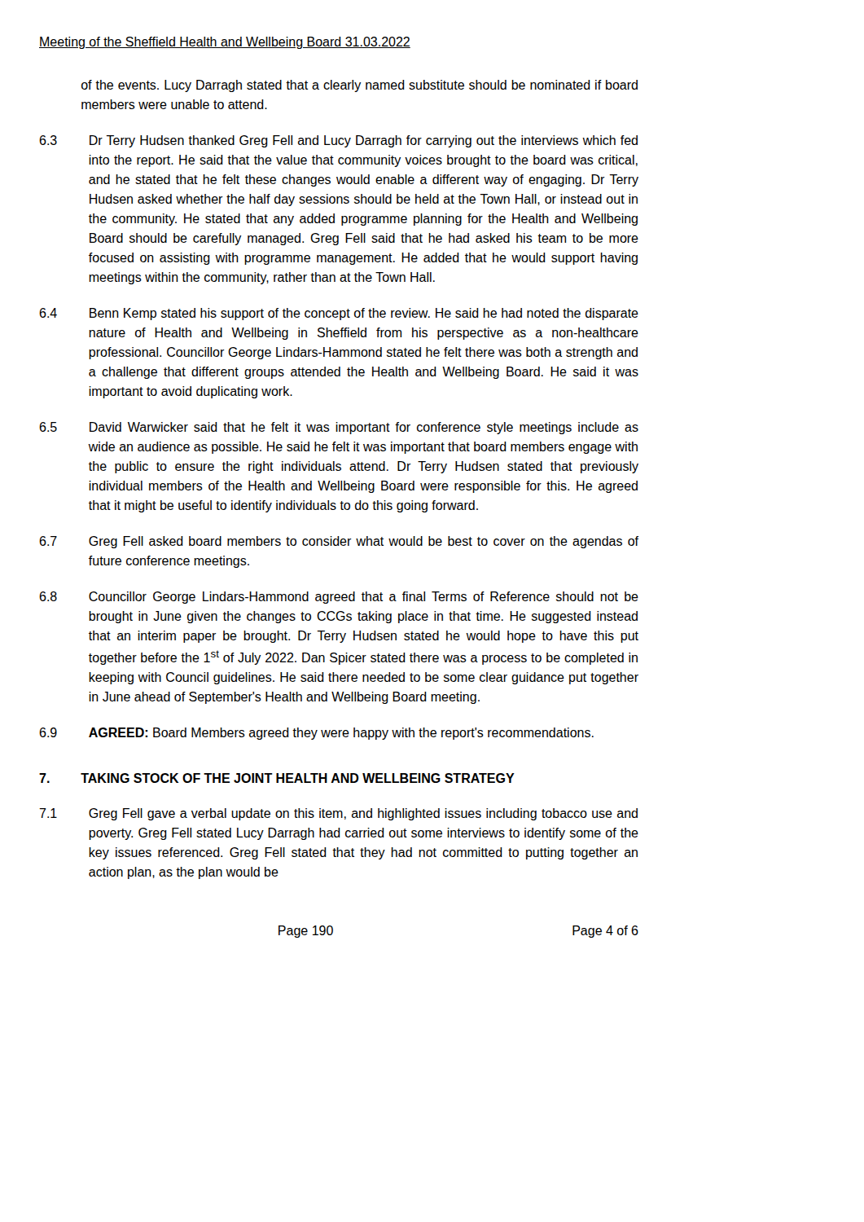Meeting of the Sheffield Health and Wellbeing Board 31.03.2022
of the events. Lucy Darragh stated that a clearly named substitute should be nominated if board members were unable to attend.
6.3
Dr Terry Hudsen thanked Greg Fell and Lucy Darragh for carrying out the interviews which fed into the report. He said that the value that community voices brought to the board was critical, and he stated that he felt these changes would enable a different way of engaging. Dr Terry Hudsen asked whether the half day sessions should be held at the Town Hall, or instead out in the community. He stated that any added programme planning for the Health and Wellbeing Board should be carefully managed. Greg Fell said that he had asked his team to be more focused on assisting with programme management. He added that he would support having meetings within the community, rather than at the Town Hall.
6.4
Benn Kemp stated his support of the concept of the review. He said he had noted the disparate nature of Health and Wellbeing in Sheffield from his perspective as a non-healthcare professional. Councillor George Lindars-Hammond stated he felt there was both a strength and a challenge that different groups attended the Health and Wellbeing Board. He said it was important to avoid duplicating work.
6.5
David Warwicker said that he felt it was important for conference style meetings include as wide an audience as possible. He said he felt it was important that board members engage with the public to ensure the right individuals attend. Dr Terry Hudsen stated that previously individual members of the Health and Wellbeing Board were responsible for this. He agreed that it might be useful to identify individuals to do this going forward.
6.7
Greg Fell asked board members to consider what would be best to cover on the agendas of future conference meetings.
6.8
Councillor George Lindars-Hammond agreed that a final Terms of Reference should not be brought in June given the changes to CCGs taking place in that time. He suggested instead that an interim paper be brought. Dr Terry Hudsen stated he would hope to have this put together before the 1st of July 2022. Dan Spicer stated there was a process to be completed in keeping with Council guidelines. He said there needed to be some clear guidance put together in June ahead of September's Health and Wellbeing Board meeting.
6.9
AGREED: Board Members agreed they were happy with the report's recommendations.
7. Taking stock of the joint health and wellbeing strategy
7.1
Greg Fell gave a verbal update on this item, and highlighted issues including tobacco use and poverty. Greg Fell stated Lucy Darragh had carried out some interviews to identify some of the key issues referenced. Greg Fell stated that they had not committed to putting together an action plan, as the plan would be
Page 190
Page 4 of 6